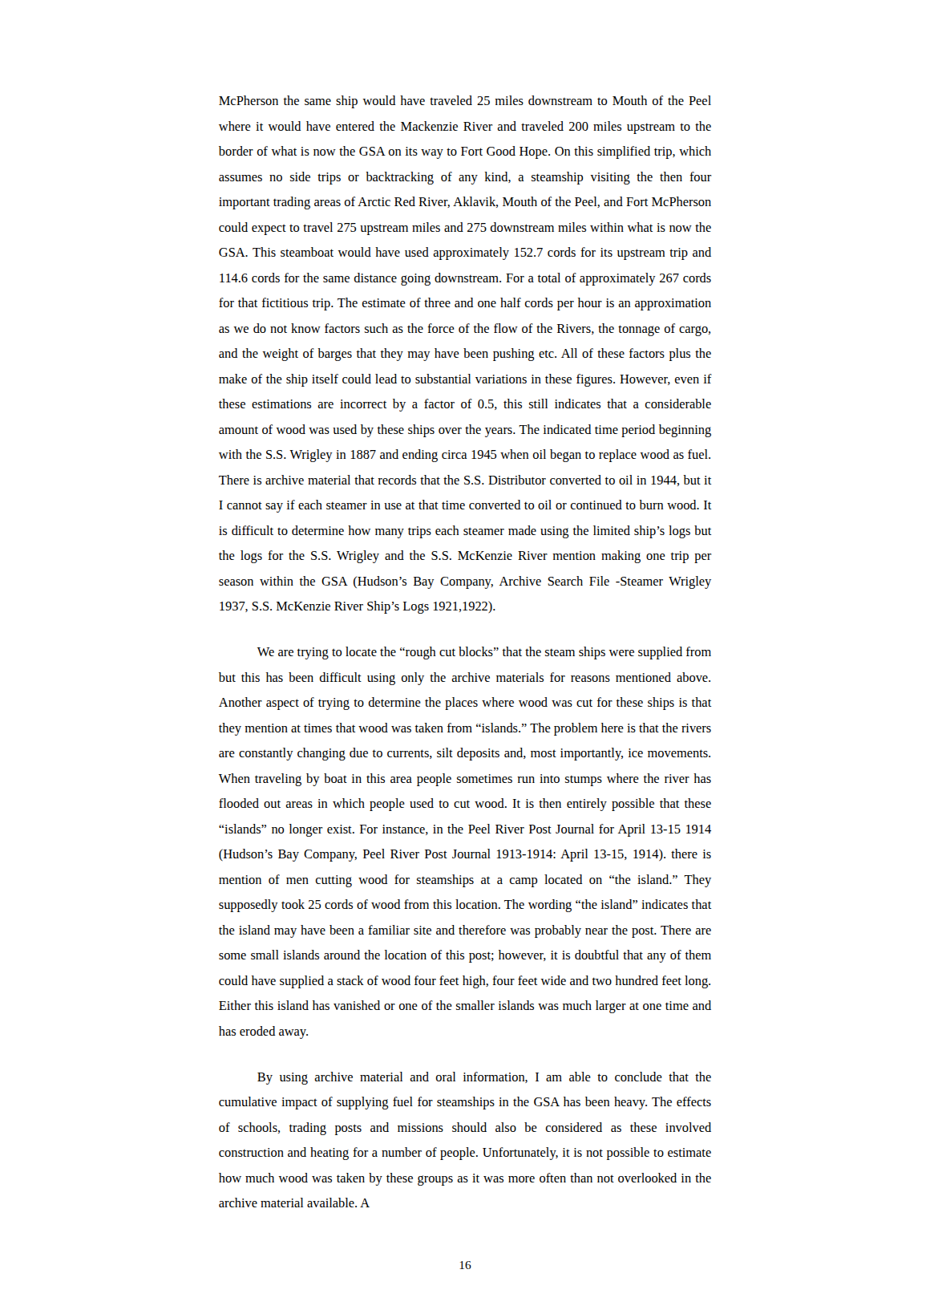McPherson the same ship would have traveled 25 miles downstream to Mouth of the Peel where it would have entered the Mackenzie River and traveled 200 miles upstream to the border of what is now the GSA on its way to Fort Good Hope. On this simplified trip, which assumes no side trips or backtracking of any kind, a steamship visiting the then four important trading areas of Arctic Red River, Aklavik, Mouth of the Peel, and Fort McPherson could expect to travel 275 upstream miles and 275 downstream miles within what is now the GSA. This steamboat would have used approximately 152.7 cords for its upstream trip and 114.6 cords for the same distance going downstream. For a total of approximately 267 cords for that fictitious trip. The estimate of three and one half cords per hour is an approximation as we do not know factors such as the force of the flow of the Rivers, the tonnage of cargo, and the weight of barges that they may have been pushing etc. All of these factors plus the make of the ship itself could lead to substantial variations in these figures. However, even if these estimations are incorrect by a factor of 0.5, this still indicates that a considerable amount of wood was used by these ships over the years. The indicated time period beginning with the S.S. Wrigley in 1887 and ending circa 1945 when oil began to replace wood as fuel. There is archive material that records that the S.S. Distributor converted to oil in 1944, but it I cannot say if each steamer in use at that time converted to oil or continued to burn wood. It is difficult to determine how many trips each steamer made using the limited ship’s logs but the logs for the S.S. Wrigley and the S.S. McKenzie River mention making one trip per season within the GSA (Hudson’s Bay Company, Archive Search File -Steamer Wrigley 1937, S.S. McKenzie River Ship’s Logs 1921,1922).
We are trying to locate the “rough cut blocks” that the steam ships were supplied from but this has been difficult using only the archive materials for reasons mentioned above. Another aspect of trying to determine the places where wood was cut for these ships is that they mention at times that wood was taken from “islands.” The problem here is that the rivers are constantly changing due to currents, silt deposits and, most importantly, ice movements. When traveling by boat in this area people sometimes run into stumps where the river has flooded out areas in which people used to cut wood. It is then entirely possible that these “islands” no longer exist. For instance, in the Peel River Post Journal for April 13-15 1914 (Hudson’s Bay Company, Peel River Post Journal 1913-1914: April 13-15, 1914). there is mention of men cutting wood for steamships at a camp located on “the island.” They supposedly took 25 cords of wood from this location. The wording “the island” indicates that the island may have been a familiar site and therefore was probably near the post. There are some small islands around the location of this post; however, it is doubtful that any of them could have supplied a stack of wood four feet high, four feet wide and two hundred feet long. Either this island has vanished or one of the smaller islands was much larger at one time and has eroded away.
By using archive material and oral information, I am able to conclude that the cumulative impact of supplying fuel for steamships in the GSA has been heavy. The effects of schools, trading posts and missions should also be considered as these involved construction and heating for a number of people. Unfortunately, it is not possible to estimate how much wood was taken by these groups as it was more often than not overlooked in the archive material available. A
16